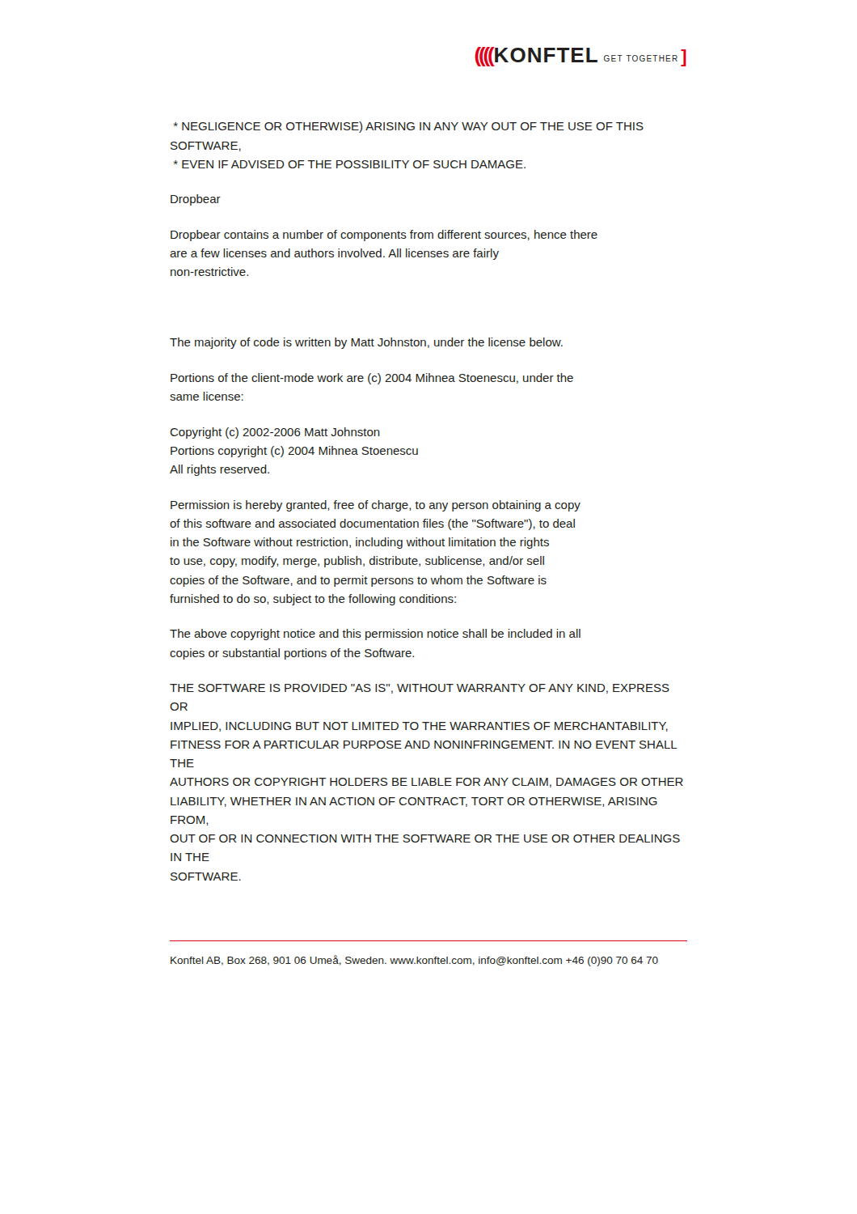((((KONFTEL GET TOGETHER]
* NEGLIGENCE OR OTHERWISE) ARISING IN ANY WAY OUT OF THE USE OF THIS SOFTWARE,
* EVEN IF ADVISED OF THE POSSIBILITY OF SUCH DAMAGE.
Dropbear
Dropbear contains a number of components from different sources, hence there
are a few licenses and authors involved. All licenses are fairly
non-restrictive.
The majority of code is written by Matt Johnston, under the license below.
Portions of the client-mode work are (c) 2004 Mihnea Stoenescu, under the
same license:
Copyright (c) 2002-2006 Matt Johnston
Portions copyright (c) 2004 Mihnea Stoenescu
All rights reserved.
Permission is hereby granted, free of charge, to any person obtaining a copy
of this software and associated documentation files (the "Software"), to deal
in the Software without restriction, including without limitation the rights
to use, copy, modify, merge, publish, distribute, sublicense, and/or sell
copies of the Software, and to permit persons to whom the Software is
furnished to do so, subject to the following conditions:
The above copyright notice and this permission notice shall be included in all
copies or substantial portions of the Software.
THE SOFTWARE IS PROVIDED "AS IS", WITHOUT WARRANTY OF ANY KIND, EXPRESS OR
IMPLIED, INCLUDING BUT NOT LIMITED TO THE WARRANTIES OF MERCHANTABILITY,
FITNESS FOR A PARTICULAR PURPOSE AND NONINFRINGEMENT. IN NO EVENT SHALL THE
AUTHORS OR COPYRIGHT HOLDERS BE LIABLE FOR ANY CLAIM, DAMAGES OR OTHER
LIABILITY, WHETHER IN AN ACTION OF CONTRACT, TORT OR OTHERWISE, ARISING FROM,
OUT OF OR IN CONNECTION WITH THE SOFTWARE OR THE USE OR OTHER DEALINGS IN THE
SOFTWARE.
Konftel AB, Box 268, 901 06 Umeå, Sweden. www.konftel.com, info@konftel.com +46 (0)90 70 64 70